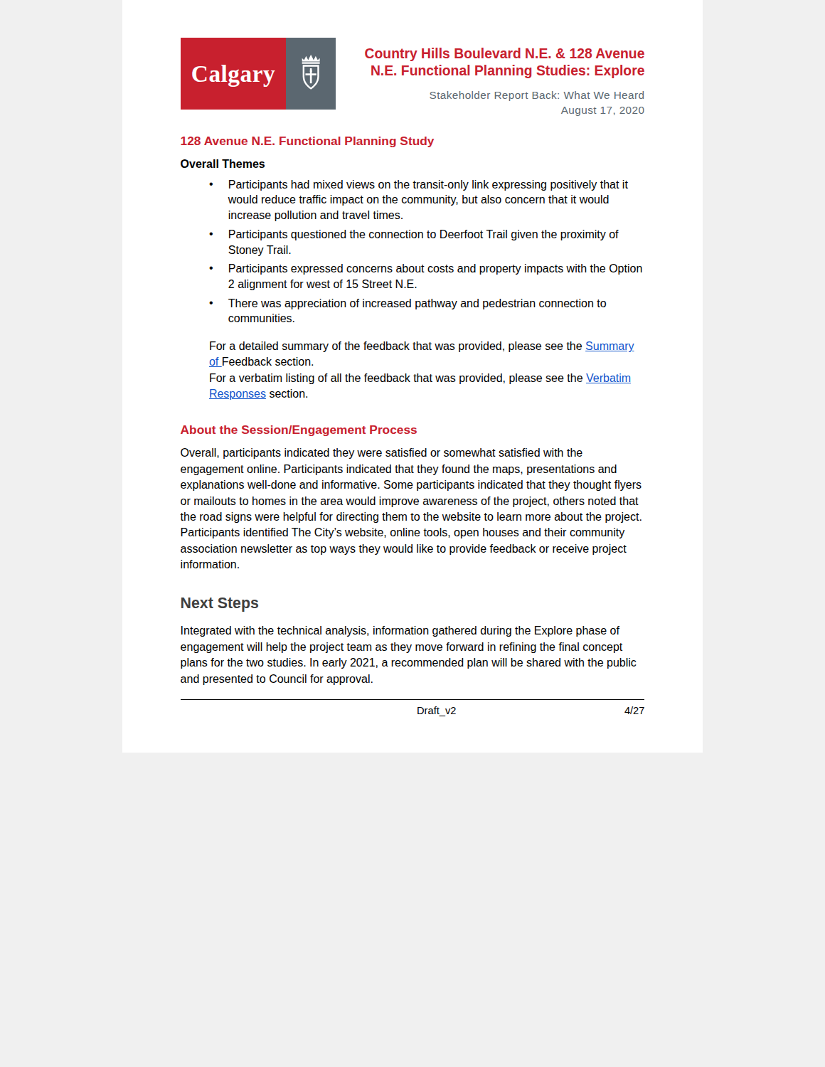Calgary
Country Hills Boulevard N.E. & 128 Avenue
N.E. Functional Planning Studies: Explore
Stakeholder Report Back: What We Heard
August 17, 2020
128 Avenue N.E. Functional Planning Study
Overall Themes
Participants had mixed views on the transit-only link expressing positively that it would reduce traffic impact on the community, but also concern that it would increase pollution and travel times.
Participants questioned the connection to Deerfoot Trail given the proximity of Stoney Trail.
Participants expressed concerns about costs and property impacts with the Option 2 alignment for west of 15 Street N.E.
There was appreciation of increased pathway and pedestrian connection to communities.
For a detailed summary of the feedback that was provided, please see the Summary of Feedback section.
For a verbatim listing of all the feedback that was provided, please see the Verbatim Responses section.
About the Session/Engagement Process
Overall, participants indicated they were satisfied or somewhat satisfied with the engagement online. Participants indicated that they found the maps, presentations and explanations well-done and informative. Some participants indicated that they thought flyers or mailouts to homes in the area would improve awareness of the project, others noted that the road signs were helpful for directing them to the website to learn more about the project. Participants identified The City’s website, online tools, open houses and their community association newsletter as top ways they would like to provide feedback or receive project information.
Next Steps
Integrated with the technical analysis, information gathered during the Explore phase of engagement will help the project team as they move forward in refining the final concept plans for the two studies. In early 2021, a recommended plan will be shared with the public and presented to Council for approval.
Draft_v2
4/27